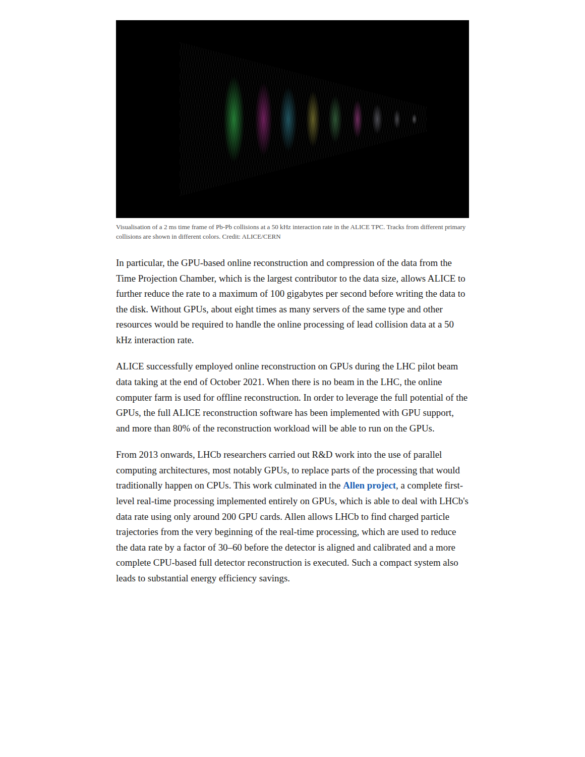Visualisation of a 2 ms time frame of Pb-Pb collisions at a 50 kHz interaction rate in the ALICE TPC. Tracks from different primary collisions are shown in different colors. Credit: ALICE/CERN
In particular, the GPU-based online reconstruction and compression of the data from the Time Projection Chamber, which is the largest contributor to the data size, allows ALICE to further reduce the rate to a maximum of 100 gigabytes per second before writing the data to the disk. Without GPUs, about eight times as many servers of the same type and other resources would be required to handle the online processing of lead collision data at a 50 kHz interaction rate.
ALICE successfully employed online reconstruction on GPUs during the LHC pilot beam data taking at the end of October 2021. When there is no beam in the LHC, the online computer farm is used for offline reconstruction. In order to leverage the full potential of the GPUs, the full ALICE reconstruction software has been implemented with GPU support, and more than 80% of the reconstruction workload will be able to run on the GPUs.
From 2013 onwards, LHCb researchers carried out R&D work into the use of parallel computing architectures, most notably GPUs, to replace parts of the processing that would traditionally happen on CPUs. This work culminated in the Allen project, a complete first-level real-time processing implemented entirely on GPUs, which is able to deal with LHCb's data rate using only around 200 GPU cards. Allen allows LHCb to find charged particle trajectories from the very beginning of the real-time processing, which are used to reduce the data rate by a factor of 30–60 before the detector is aligned and calibrated and a more complete CPU-based full detector reconstruction is executed. Such a compact system also leads to substantial energy efficiency savings.